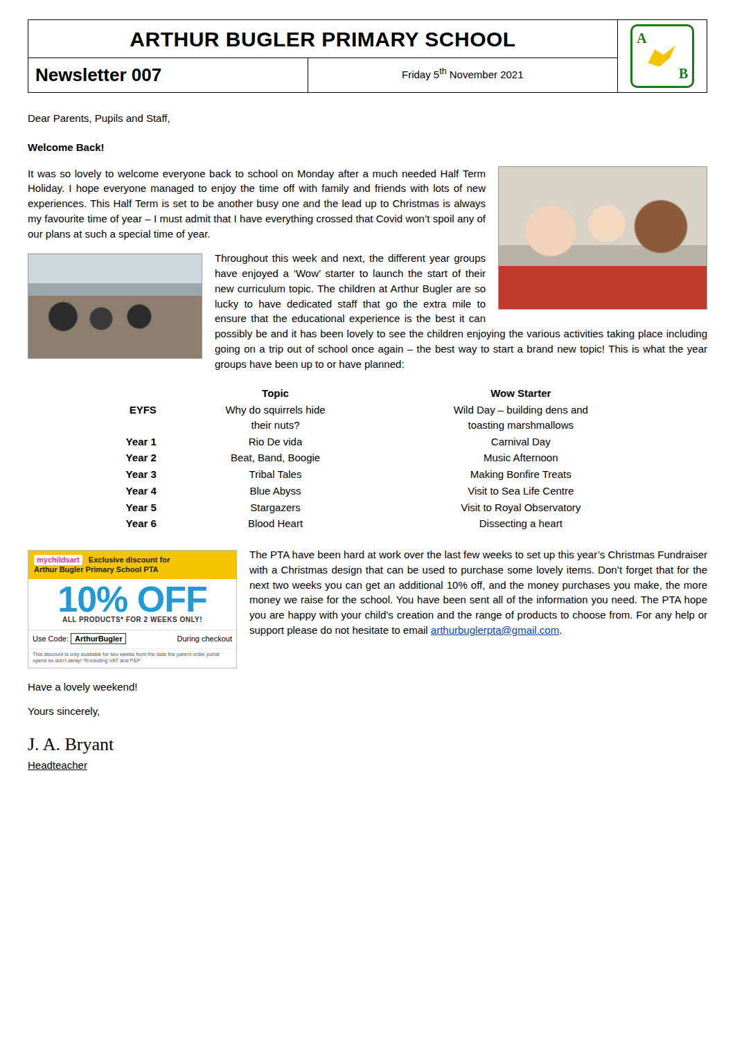Arthur Bugler Primary School
Newsletter 007
Friday 5th November 2021
A B
Dear Parents, Pupils and Staff,
Welcome Back!
It was so lovely to welcome everyone back to school on Monday after a much needed Half Term Holiday. I hope everyone managed to enjoy the time off with family and friends with lots of new experiences. This Half Term is set to be another busy one and the lead up to Christmas is always my favourite time of year – I must admit that I have everything crossed that Covid won’t spoil any of our plans at such a special time of year.
Throughout this week and next, the different year groups have enjoyed a ‘Wow’ starter to launch the start of their new curriculum topic. The children at Arthur Bugler are so lucky to have dedicated staff that go the extra mile to ensure that the educational experience is the best it can possibly be and it has been lovely to see the children enjoying the various activities taking place including going on a trip out of school once again – the best way to start a brand new topic! This is what the year groups have been up to or have planned:
| | Topic | Wow Starter |
| --- | --- | --- |
| EYFS | Why do squirrels hide their nuts? | Wild Day – building dens and toasting marshmallows |
| Year 1 | Rio De vida | Carnival Day |
| Year 2 | Beat, Band, Boogie | Music Afternoon |
| Year 3 | Tribal Tales | Making Bonfire Treats |
| Year 4 | Blue Abyss | Visit to Sea Life Centre |
| Year 5 | Stargazers | Visit to Royal Observatory |
| Year 6 | Blood Heart | Dissecting a heart |
mychildsart Exclusive discount for
Arthur Bugler Primary School PTA
10% OFF
ALL PRODUCTS* FOR 2 WEEKS ONLY!
Use Code: ArthurBugler During checkout
This discount is only available for two weeks from the date the parent order portal opens so don’t delay! *Excluding VAT and P&P
The PTA have been hard at work over the last few weeks to set up this year’s Christmas Fundraiser with a Christmas design that can be used to purchase some lovely items. Don’t forget that for the next two weeks you can get an additional 10% off, and the money purchases you make, the more money we raise for the school. You have been sent all of the information you need. The PTA hope you are happy with your child’s creation and the range of products to choose from. For any help or support please do not hesitate to email arthurbuglerpta@gmail.com.
Have a lovely weekend!
Yours sincerely,
J. A. Bryant
Headteacher